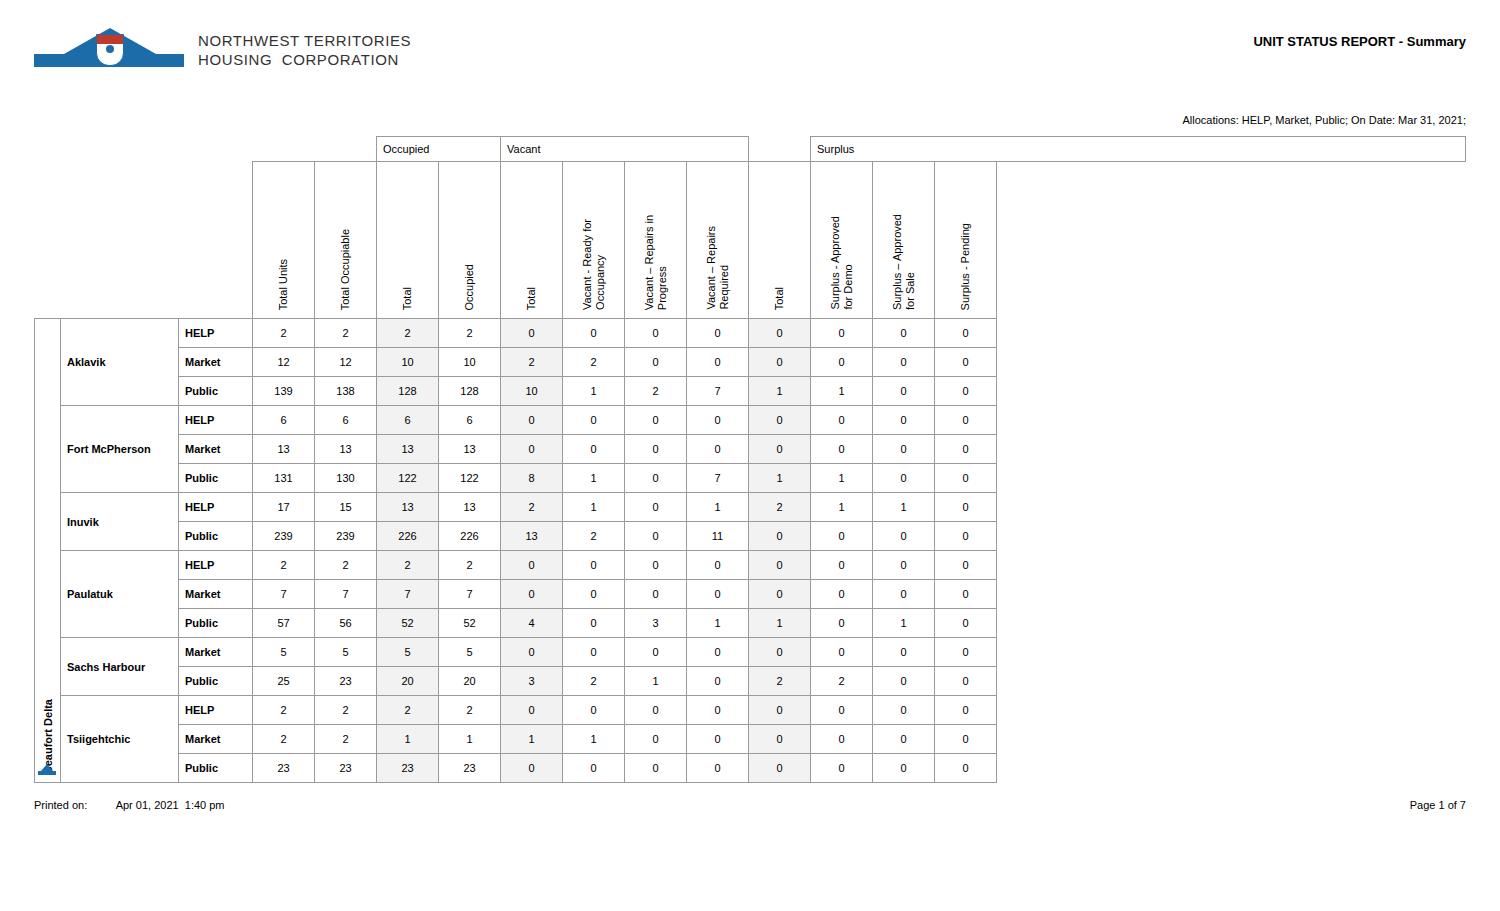NORTHWEST TERRITORIES
HOUSING CORPORATION
UNIT STATUS REPORT - Summary
Allocations: HELP, Market, Public; On Date: Mar 31, 2021;
| | | | | | Occupied | Vacant | | Surplus |
| --- | --- | --- | --- | --- | --- | --- | --- | --- |
| | | | Total Units | Total Occupiable | Total | Occupied | Total | Vacant - Ready for Occupancy | Vacant – Repairs in Progress | Vacant – Repairs Required | Total | Surplus - Approved for Demo | Surplus – Approved for Sale | Surplus - Pending |
| Beaufort Delta | Aklavik | HELP | 2 | 2 | 2 | 2 | 0 | 0 | 0 | 0 | 0 | 0 | 0 | 0 |
| Market | 12 | 12 | 10 | 10 | 2 | 2 | 0 | 0 | 0 | 0 | 0 | 0 |
| Public | 139 | 138 | 128 | 128 | 10 | 1 | 2 | 7 | 1 | 1 | 0 | 0 |
| Fort McPherson | HELP | 6 | 6 | 6 | 6 | 0 | 0 | 0 | 0 | 0 | 0 | 0 | 0 |
| Market | 13 | 13 | 13 | 13 | 0 | 0 | 0 | 0 | 0 | 0 | 0 | 0 |
| Public | 131 | 130 | 122 | 122 | 8 | 1 | 0 | 7 | 1 | 1 | 0 | 0 |
| Inuvik | HELP | 17 | 15 | 13 | 13 | 2 | 1 | 0 | 1 | 2 | 1 | 1 | 0 |
| Public | 239 | 239 | 226 | 226 | 13 | 2 | 0 | 11 | 0 | 0 | 0 | 0 |
| Paulatuk | HELP | 2 | 2 | 2 | 2 | 0 | 0 | 0 | 0 | 0 | 0 | 0 | 0 |
| Market | 7 | 7 | 7 | 7 | 0 | 0 | 0 | 0 | 0 | 0 | 0 | 0 |
| Public | 57 | 56 | 52 | 52 | 4 | 0 | 3 | 1 | 1 | 0 | 1 | 0 |
| Sachs Harbour | Market | 5 | 5 | 5 | 5 | 0 | 0 | 0 | 0 | 0 | 0 | 0 | 0 |
| Public | 25 | 23 | 20 | 20 | 3 | 2 | 1 | 0 | 2 | 2 | 0 | 0 |
| Tsiigehtchic | HELP | 2 | 2 | 2 | 2 | 0 | 0 | 0 | 0 | 0 | 0 | 0 | 0 |
| Market | 2 | 2 | 1 | 1 | 1 | 1 | 0 | 0 | 0 | 0 | 0 | 0 |
| Public | 23 | 23 | 23 | 23 | 0 | 0 | 0 | 0 | 0 | 0 | 0 | 0 |
Printed on: Apr 01, 2021 1:40 pm
Page 1 of 7